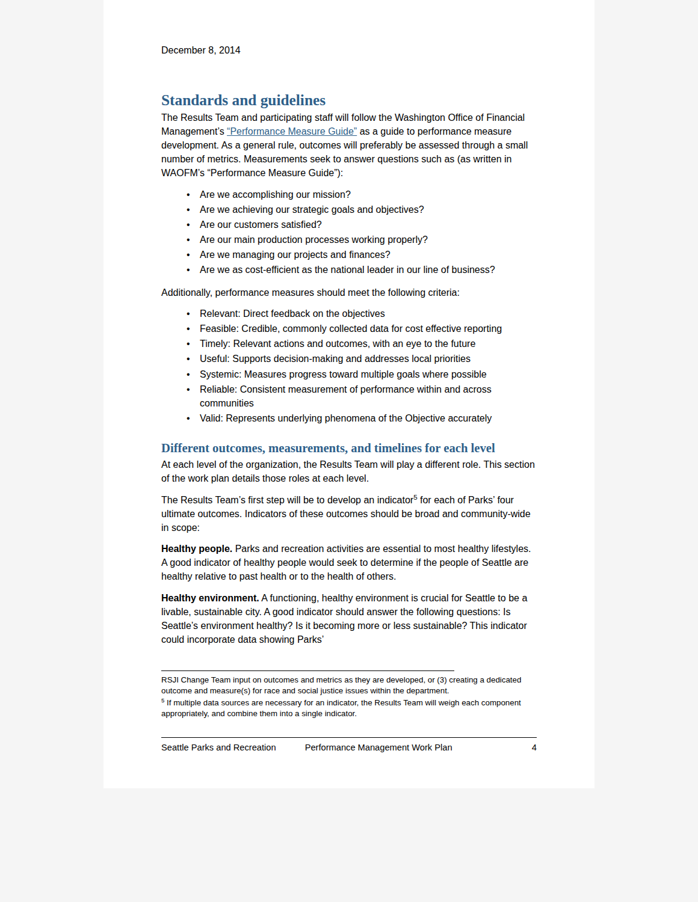December 8, 2014
Standards and guidelines
The Results Team and participating staff will follow the Washington Office of Financial Management’s “Performance Measure Guide” as a guide to performance measure development. As a general rule, outcomes will preferably be assessed through a small number of metrics. Measurements seek to answer questions such as (as written in WAOFM’s “Performance Measure Guide”):
Are we accomplishing our mission?
Are we achieving our strategic goals and objectives?
Are our customers satisfied?
Are our main production processes working properly?
Are we managing our projects and finances?
Are we as cost-efficient as the national leader in our line of business?
Additionally, performance measures should meet the following criteria:
Relevant: Direct feedback on the objectives
Feasible: Credible, commonly collected data for cost effective reporting
Timely: Relevant actions and outcomes, with an eye to the future
Useful: Supports decision-making and addresses local priorities
Systemic: Measures progress toward multiple goals where possible
Reliable: Consistent measurement of performance within and across communities
Valid: Represents underlying phenomena of the Objective accurately
Different outcomes, measurements, and timelines for each level
At each level of the organization, the Results Team will play a different role. This section of the work plan details those roles at each level.
The Results Team’s first step will be to develop an indicator5 for each of Parks’ four ultimate outcomes. Indicators of these outcomes should be broad and community-wide in scope:
Healthy people. Parks and recreation activities are essential to most healthy lifestyles. A good indicator of healthy people would seek to determine if the people of Seattle are healthy relative to past health or to the health of others.
Healthy environment. A functioning, healthy environment is crucial for Seattle to be a livable, sustainable city. A good indicator should answer the following questions: Is Seattle’s environment healthy? Is it becoming more or less sustainable? This indicator could incorporate data showing Parks’
RSJI Change Team input on outcomes and metrics as they are developed, or (3) creating a dedicated outcome and measure(s) for race and social justice issues within the department.
5 If multiple data sources are necessary for an indicator, the Results Team will weigh each component appropriately, and combine them into a single indicator.
Seattle Parks and Recreation Performance Management Work Plan 4